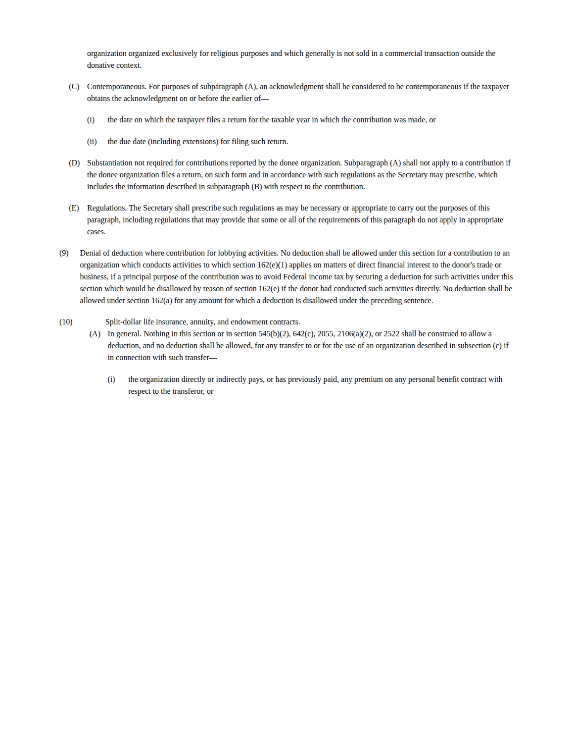organization organized exclusively for religious purposes and which generally is not sold in a commercial transaction outside the donative context.
(C)
Contemporaneous. For purposes of subparagraph (A), an acknowledgment shall be considered to be contemporaneous if the taxpayer obtains the acknowledgment on or before the earlier of—
(i)
the date on which the taxpayer files a return for the taxable year in which the contribution was made, or
(ii)
the due date (including extensions) for filing such return.
(D)
Substantiation not required for contributions reported by the donee organization. Subparagraph (A) shall not apply to a contribution if the donee organization files a return, on such form and in accordance with such regulations as the Secretary may prescribe, which includes the information described in subparagraph (B) with respect to the contribution.
(E)
Regulations. The Secretary shall prescribe such regulations as may be necessary or appropriate to carry out the purposes of this paragraph, including regulations that may provide that some or all of the requirements of this paragraph do not apply in appropriate cases.
(9)
Denial of deduction where contribution for lobbying activities. No deduction shall be allowed under this section for a contribution to an organization which conducts activities to which section 162(e)(1) applies on matters of direct financial interest to the donor's trade or business, if a principal purpose of the contribution was to avoid Federal income tax by securing a deduction for such activities under this section which would be disallowed by reason of section 162(e) if the donor had conducted such activities directly. No deduction shall be allowed under section 162(a) for any amount for which a deduction is disallowed under the preceding sentence.
(10)
Split-dollar life insurance, annuity, and endowment contracts.
(A)
In general. Nothing in this section or in section 545(b)(2), 642(c), 2055, 2106(a)(2), or 2522 shall be construed to allow a deduction, and no deduction shall be allowed, for any transfer to or for the use of an organization described in subsection (c) if in connection with such transfer—
(i)
the organization directly or indirectly pays, or has previously paid, any premium on any personal benefit contract with respect to the transferor, or